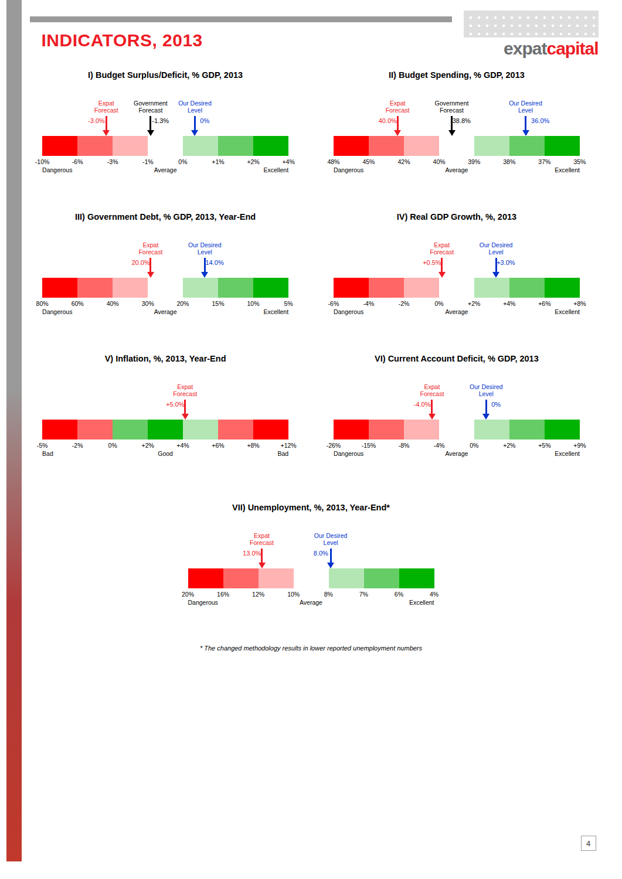expat capital
INDICATORS, 2013
I) Budget Surplus/Deficit, % GDP, 2013
Expat
Forecast
Government
Forecast
Our Desired
Level
-3.0%
-1.3%
0%
-10%
-6%
-3%
-1%
0%
+1%
+2%
+4%
Dangerous
Average
Excellent
II) Budget Spending, % GDP, 2013
Expat
Forecast
Government
Forecast
Our Desired
Level
40.0%
38.8%
36.0%
48%
45%
42%
40%
39%
38%
37%
35%
Dangerous
Average
Excellent
III) Government Debt, % GDP, 2013, Year-End
Expat
Forecast
Our Desired
Level
20.0%
14.0%
80%
60%
40%
30%
20%
15%
10%
5%
Dangerous
Average
Excellent
IV) Real GDP Growth, %, 2013
Expat
Forecast
Our Desired
Level
+0.5%
+3.0%
-6%
-4%
-2%
0%
+2%
+4%
+6%
+8%
Dangerous
Average
Excellent
V) Inflation, %, 2013, Year-End
Expat
Forecast
+5.0%
-5%
-2%
0%
+2%
+4%
+6%
+8%
+12%
Bad
Good
Bad
VI) Current Account Deficit, % GDP, 2013
Expat
Forecast
Our Desired
Level
-4.0%
0%
-26%
-15%
-8%
-4%
0%
+2%
+5%
+9%
Dangerous
Average
Excellent
VII) Unemployment, %, 2013, Year-End*
Expat
Forecast
Our Desired
Level
13.0%
8.0%
20%
16%
12%
10%
8%
7%
6%
4%
Dangerous
Average
Excellent
* The changed methodology results in lower reported unemployment numbers
4